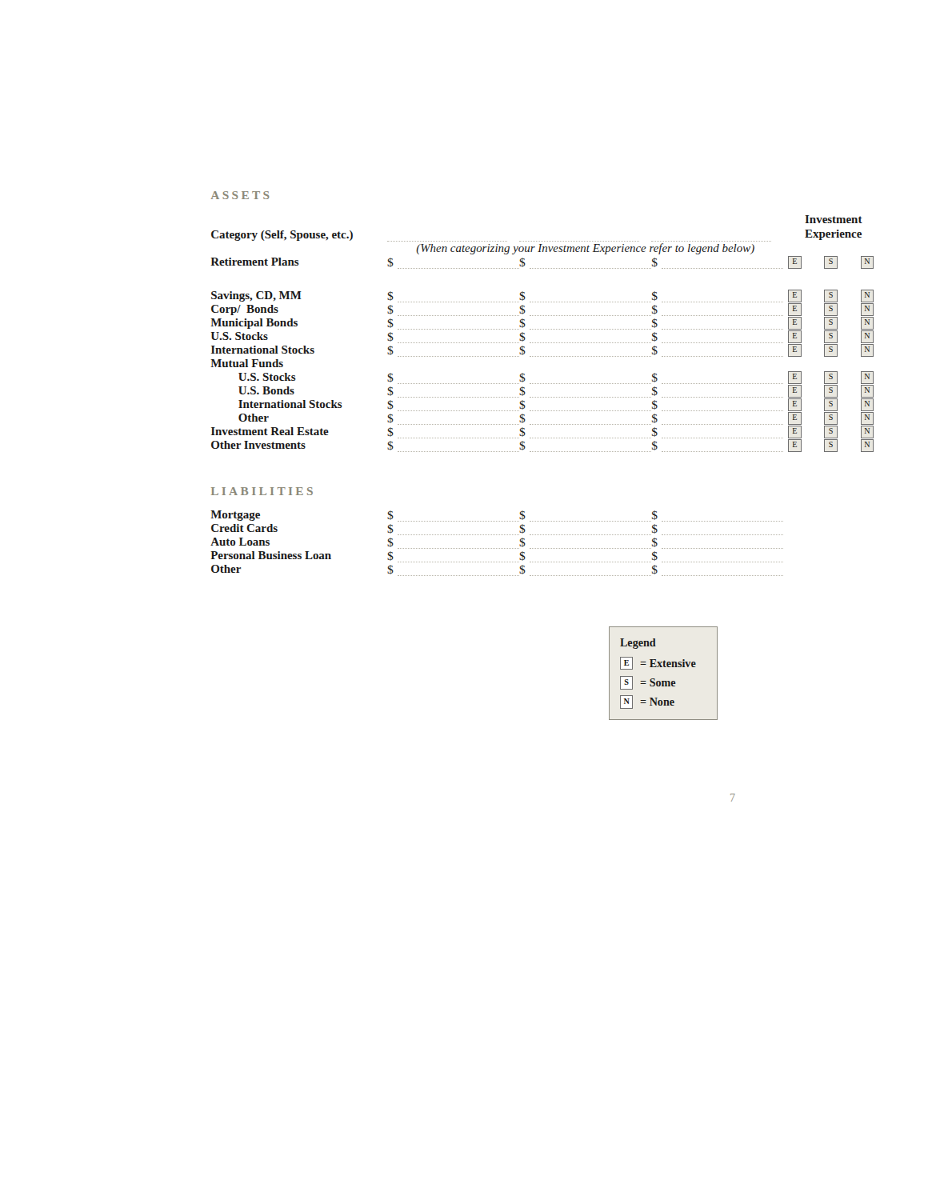Assets
| Category (Self, Spouse, etc.) | | | | Investment Experience |
| | (When categorizing your Investment Experience refer to legend below) | |
| Retirement Plans | $ | $ | $ | E S N |
| Savings, CD, MM | $ | $ | $ | E S N |
| Corp/ Bonds | $ | $ | $ | E S N |
| Municipal Bonds | $ | $ | $ | E S N |
| U.S. Stocks | $ | $ | $ | E S N |
| International Stocks | $ | $ | $ | E S N |
| Mutual Funds | | | | |
| U.S. Stocks | $ | $ | $ | E S N |
| U.S. Bonds | $ | $ | $ | E S N |
| International Stocks | $ | $ | $ | E S N |
| Other | $ | $ | $ | E S N |
| Investment Real Estate | $ | $ | $ | E S N |
| Other Investments | $ | $ | $ | E S N |
Liabilities
| Mortgage | $ | $ | $ | |
| Credit Cards | $ | $ | $ | |
| Auto Loans | $ | $ | $ | |
| Personal Business Loan | $ | $ | $ | |
| Other | $ | $ | $ | |
Legend
E= Extensive
S= Some
N= None
7